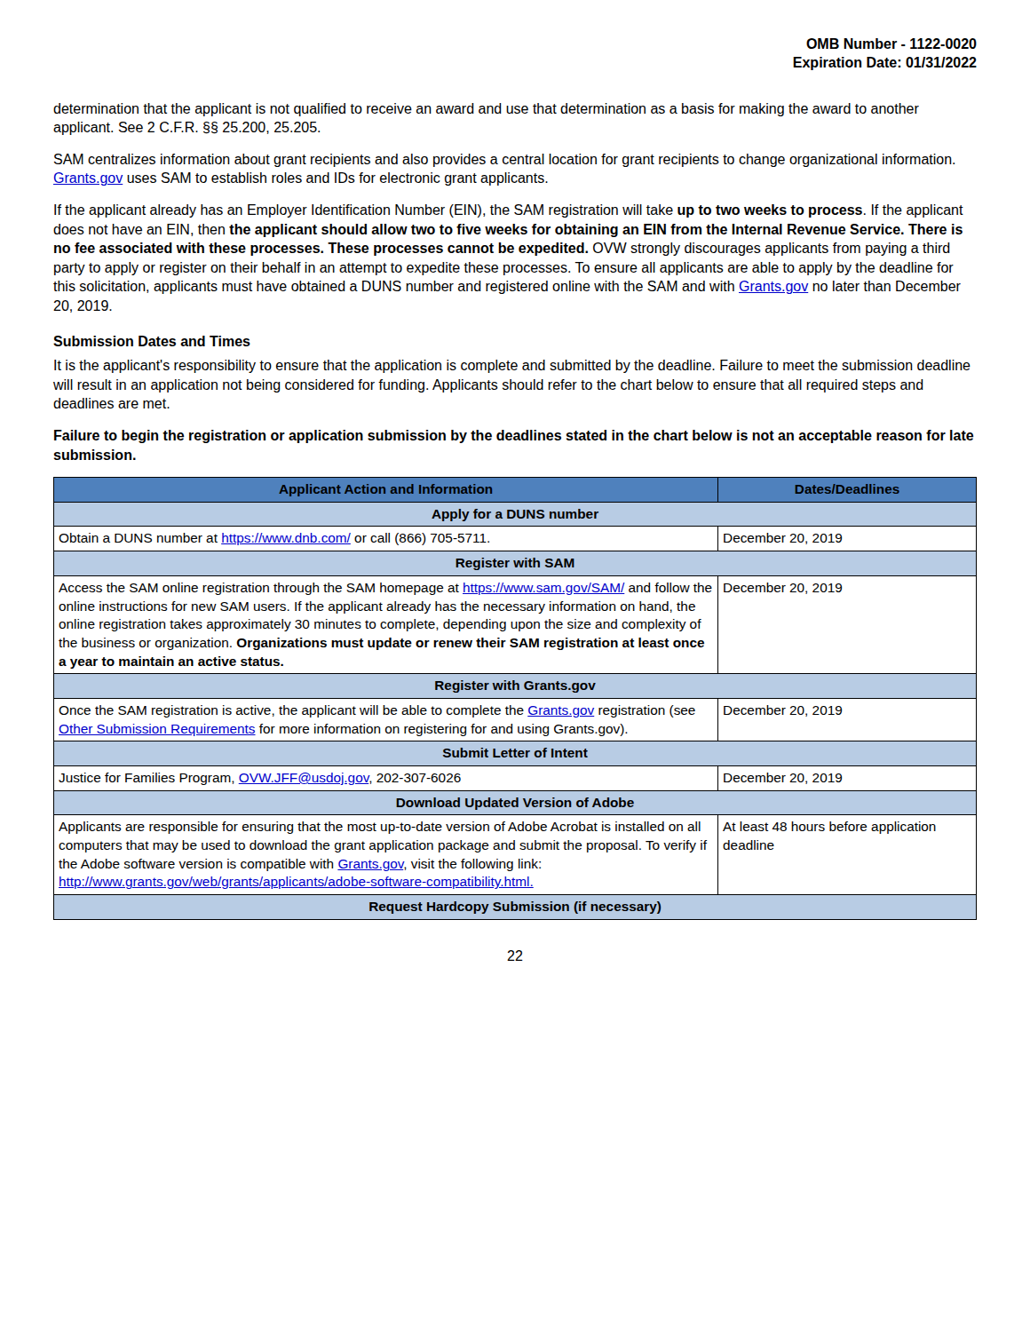OMB Number - 1122-0020
Expiration Date: 01/31/2022
determination that the applicant is not qualified to receive an award and use that determination as a basis for making the award to another applicant. See 2 C.F.R. §§ 25.200, 25.205.
SAM centralizes information about grant recipients and also provides a central location for grant recipients to change organizational information. Grants.gov uses SAM to establish roles and IDs for electronic grant applicants.
If the applicant already has an Employer Identification Number (EIN), the SAM registration will take up to two weeks to process. If the applicant does not have an EIN, then the applicant should allow two to five weeks for obtaining an EIN from the Internal Revenue Service. There is no fee associated with these processes. These processes cannot be expedited. OVW strongly discourages applicants from paying a third party to apply or register on their behalf in an attempt to expedite these processes. To ensure all applicants are able to apply by the deadline for this solicitation, applicants must have obtained a DUNS number and registered online with the SAM and with Grants.gov no later than December 20, 2019.
Submission Dates and Times
It is the applicant's responsibility to ensure that the application is complete and submitted by the deadline. Failure to meet the submission deadline will result in an application not being considered for funding. Applicants should refer to the chart below to ensure that all required steps and deadlines are met.
Failure to begin the registration or application submission by the deadlines stated in the chart below is not an acceptable reason for late submission.
| Applicant Action and Information | Dates/Deadlines |
| --- | --- |
| Apply for a DUNS number |
| Obtain a DUNS number at https://www.dnb.com/ or call (866) 705-5711. | December 20, 2019 |
| Register with SAM |
| Access the SAM online registration through the SAM homepage at https://www.sam.gov/SAM/ and follow the online instructions for new SAM users. If the applicant already has the necessary information on hand, the online registration takes approximately 30 minutes to complete, depending upon the size and complexity of the business or organization. Organizations must update or renew their SAM registration at least once a year to maintain an active status. | December 20, 2019 |
| Register with Grants.gov |
| Once the SAM registration is active, the applicant will be able to complete the Grants.gov registration (see Other Submission Requirements for more information on registering for and using Grants.gov). | December 20, 2019 |
| Submit Letter of Intent |
| Justice for Families Program, OVW.JFF@usdoj.gov , 202-307-6026 | December 20, 2019 |
| Download Updated Version of Adobe |
| Applicants are responsible for ensuring that the most up-to-date version of Adobe Acrobat is installed on all computers that may be used to download the grant application package and submit the proposal. To verify if the Adobe software version is compatible with Grants.gov , visit the following link: http://www.grants.gov/web/grants/applicants/adobe-software-compatibility.html. | At least 48 hours before application deadline |
| Request Hardcopy Submission (if necessary) |
22